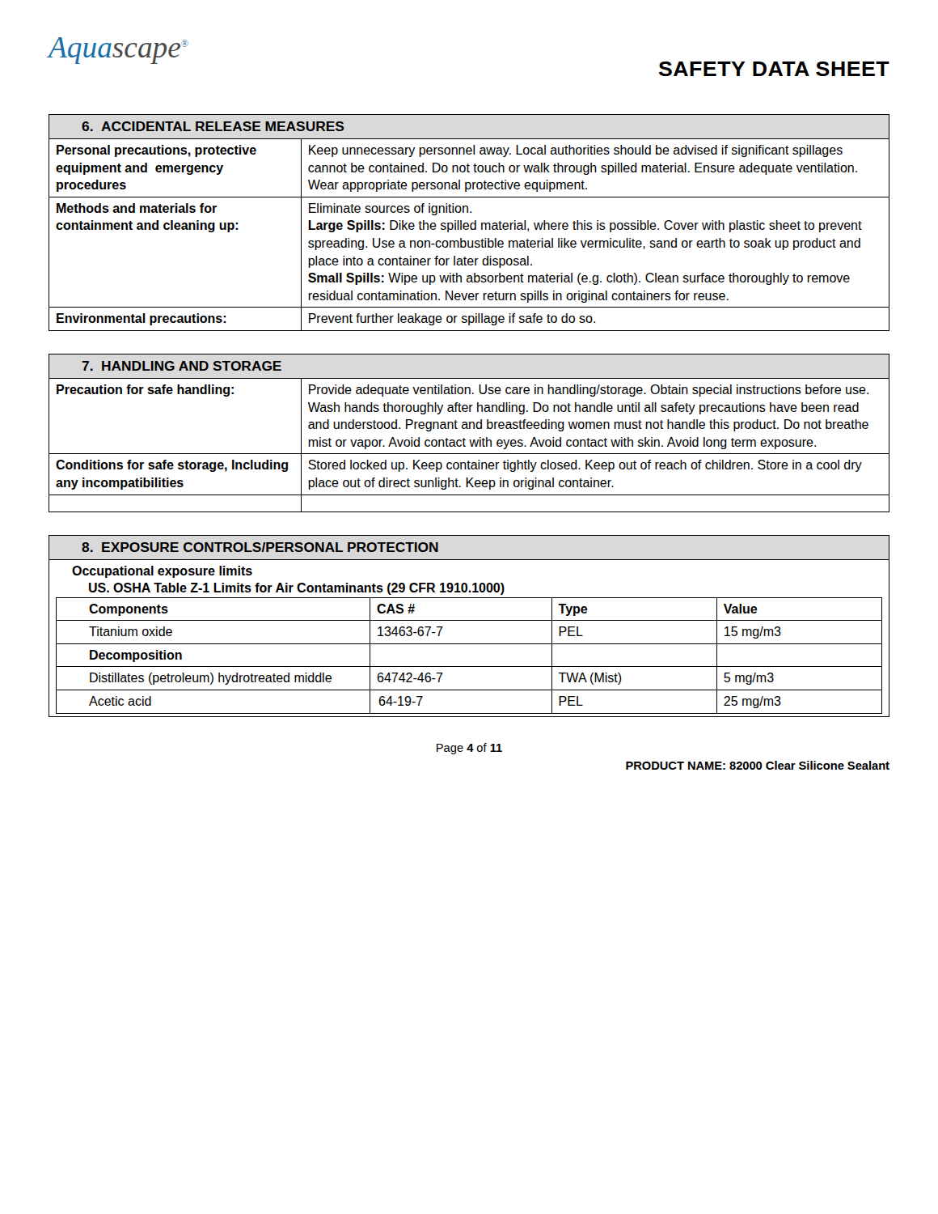Aqua scape®
SAFETY DATA SHEET
| 6. ACCIDENTAL RELEASE MEASURES |
| --- |
| Personal precautions, protective equipment and emergency procedures | Keep unnecessary personnel away. Local authorities should be advised if significant spillages cannot be contained. Do not touch or walk through spilled material. Ensure adequate ventilation. Wear appropriate personal protective equipment. |
| Methods and materials for containment and cleaning up: | Eliminate sources of ignition. Large Spills: Dike the spilled material, where this is possible. Cover with plastic sheet to prevent spreading. Use a non-combustible material like vermiculite, sand or earth to soak up product and place into a container for later disposal. Small Spills: Wipe up with absorbent material (e.g. cloth). Clean surface thoroughly to remove residual contamination. Never return spills in original containers for reuse. |
| Environmental precautions: | Prevent further leakage or spillage if safe to do so. |
| 7. HANDLING AND STORAGE |
| --- |
| Precaution for safe handling: | Provide adequate ventilation. Use care in handling/storage. Obtain special instructions before use. Wash hands thoroughly after handling. Do not handle until all safety precautions have been read and understood. Pregnant and breastfeeding women must not handle this product. Do not breathe mist or vapor. Avoid contact with eyes. Avoid contact with skin. Avoid long term exposure. |
| Conditions for safe storage, Including any incompatibilities | Stored locked up. Keep container tightly closed. Keep out of reach of children. Store in a cool dry place out of direct sunlight. Keep in original container. |
| 8. EXPOSURE CONTROLS/PERSONAL PROTECTION |
| --- |
| Occupational exposure limits US. OSHA Table Z-1 Limits for Air Contaminants (29 CFR 1910.1000) / Components / CAS # / Type / Value / / Titanium oxide / 13463-67-7 / PEL / 15 mg/m3 / / Decomposition / / / / / Distillates (petroleum) hydrotreated middle / 64742-46-7 / TWA (Mist) / 5 mg/m3 / / Acetic acid / 64-19-7 / PEL / 25 mg/m3 / |
Page 4 of 11
PRODUCT NAME: 82000 Clear Silicone Sealant